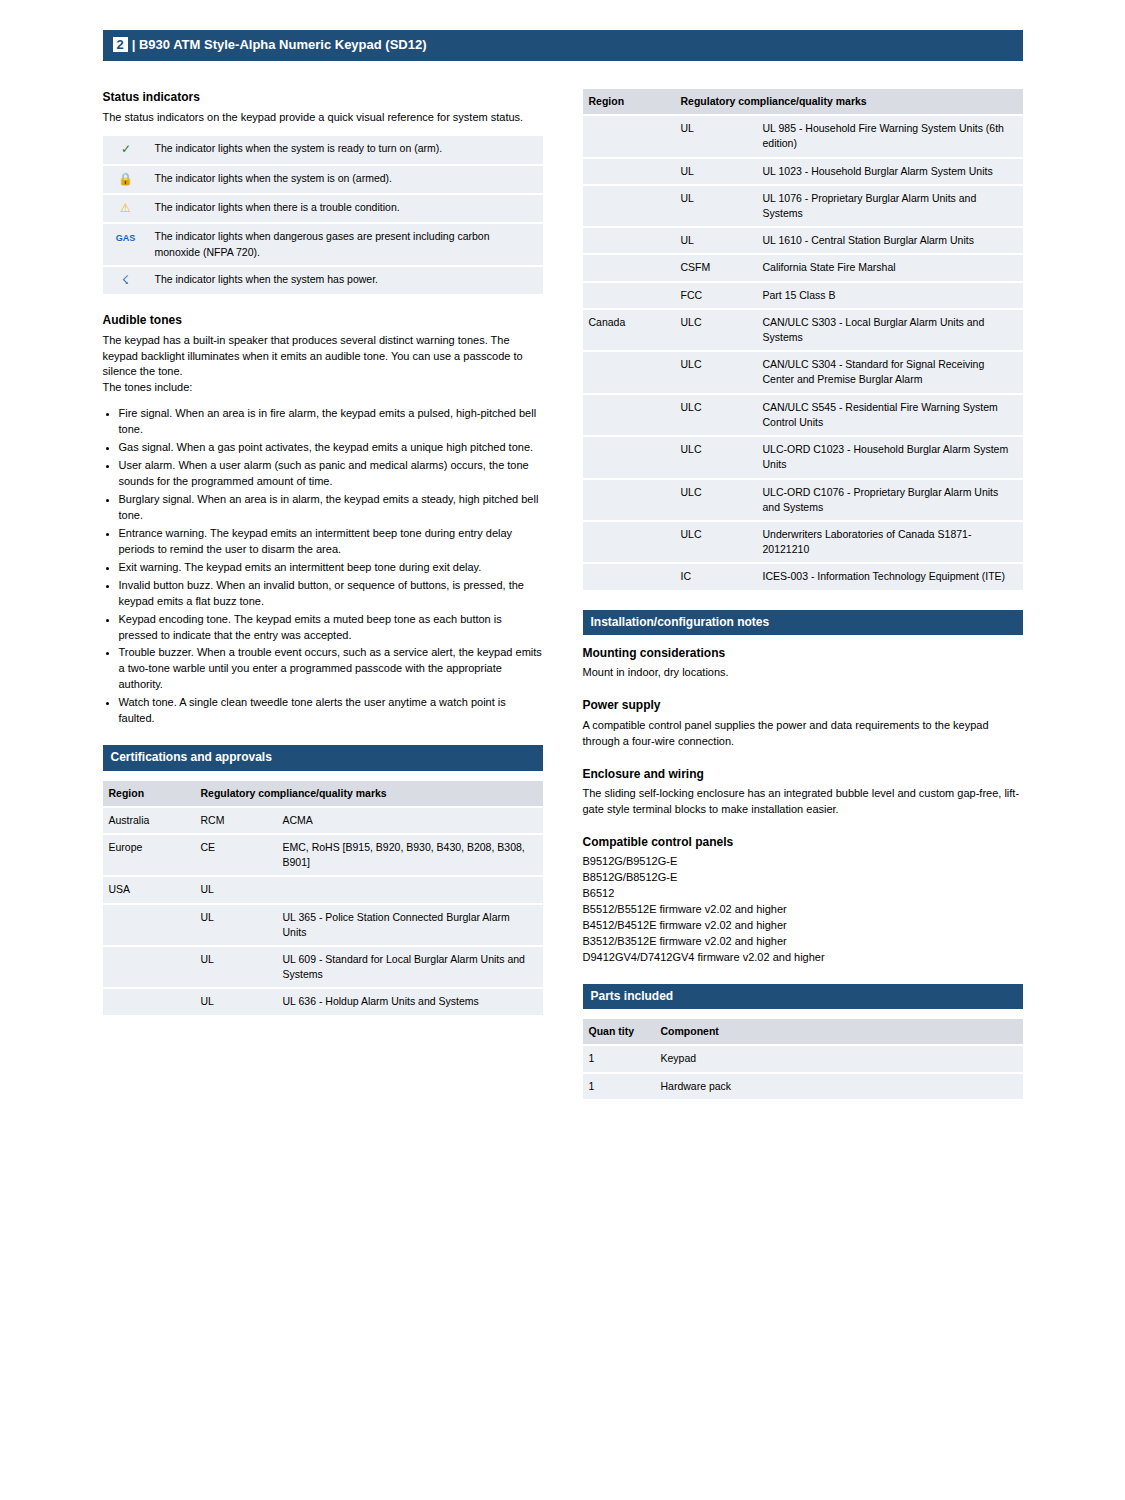2| B930 ATM Style-Alpha Numeric Keypad (SD12)
Status indicators
The status indicators on the keypad provide a quick visual reference for system status.
| ✓ | The indicator lights when the system is ready to turn on (arm). |
| 🔒 | The indicator lights when the system is on (armed). |
| ⚠ | The indicator lights when there is a trouble condition. |
| GAS | The indicator lights when dangerous gases are present including carbon monoxide (NFPA 720). |
| ☇ | The indicator lights when the system has power. |
Audible tones
The keypad has a built-in speaker that produces several distinct warning tones. The keypad backlight illuminates when it emits an audible tone. You can use a passcode to silence the tone.
The tones include:
Fire signal. When an area is in fire alarm, the keypad emits a pulsed, high-pitched bell tone.
Gas signal. When a gas point activates, the keypad emits a unique high pitched tone.
User alarm. When a user alarm (such as panic and medical alarms) occurs, the tone sounds for the programmed amount of time.
Burglary signal. When an area is in alarm, the keypad emits a steady, high pitched bell tone.
Entrance warning. The keypad emits an intermittent beep tone during entry delay periods to remind the user to disarm the area.
Exit warning. The keypad emits an intermittent beep tone during exit delay.
Invalid button buzz. When an invalid button, or sequence of buttons, is pressed, the keypad emits a flat buzz tone.
Keypad encoding tone. The keypad emits a muted beep tone as each button is pressed to indicate that the entry was accepted.
Trouble buzzer. When a trouble event occurs, such as a service alert, the keypad emits a two-tone warble until you enter a programmed passcode with the appropriate authority.
Watch tone. A single clean tweedle tone alerts the user anytime a watch point is faulted.
Certifications and approvals
| Region | Regulatory compliance/quality marks |
| --- | --- |
| Australia | RCM | ACMA |
| Europe | CE | EMC, RoHS [B915, B920, B930, B430, B208, B308, B901] |
| USA | UL | |
| | UL | UL 365 - Police Station Connected Burglar Alarm Units |
| | UL | UL 609 - Standard for Local Burglar Alarm Units and Systems |
| | UL | UL 636 - Holdup Alarm Units and Systems |
| Region | Regulatory compliance/quality marks |
| --- | --- |
| | UL | UL 985 - Household Fire Warning System Units (6th edition) |
| | UL | UL 1023 - Household Burglar Alarm System Units |
| | UL | UL 1076 - Proprietary Burglar Alarm Units and Systems |
| | UL | UL 1610 - Central Station Burglar Alarm Units |
| | CSFM | California State Fire Marshal |
| | FCC | Part 15 Class B |
| Canada | ULC | CAN/ULC S303 - Local Burglar Alarm Units and Systems |
| | ULC | CAN/ULC S304 - Standard for Signal Receiving Center and Premise Burglar Alarm |
| | ULC | CAN/ULC S545 - Residential Fire Warning System Control Units |
| | ULC | ULC-ORD C1023 - Household Burglar Alarm System Units |
| | ULC | ULC-ORD C1076 - Proprietary Burglar Alarm Units and Systems |
| | ULC | Underwriters Laboratories of Canada S1871-20121210 |
| | IC | ICES-003 - Information Technology Equipment (ITE) |
Installation/configuration notes
Mounting considerations
Mount in indoor, dry locations.
Power supply
A compatible control panel supplies the power and data requirements to the keypad through a four-wire connection.
Enclosure and wiring
The sliding self-locking enclosure has an integrated bubble level and custom gap-free, lift-gate style terminal blocks to make installation easier.
Compatible control panels
B9512G/B9512G-E
B8512G/B8512G-E
B6512
B5512/B5512E firmware v2.02 and higher
B4512/B4512E firmware v2.02 and higher
B3512/B3512E firmware v2.02 and higher
D9412GV4/D7412GV4 firmware v2.02 and higher
Parts included
| Quan tity | Component |
| --- | --- |
| 1 | Keypad |
| 1 | Hardware pack |